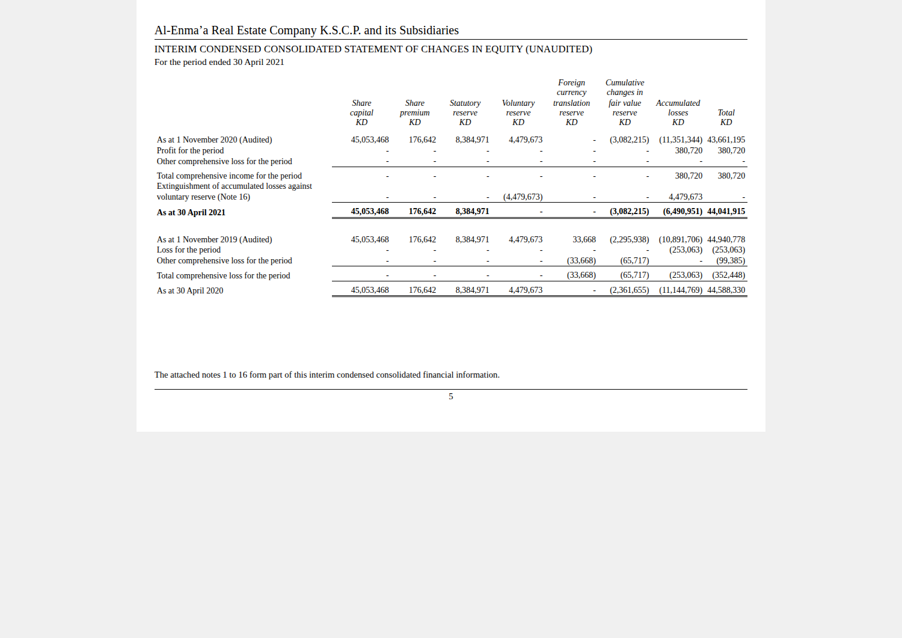Al-Enma’a Real Estate Company K.S.C.P. and its Subsidiaries
Interim Condensed Consolidated Statement of Changes in Equity (Unaudited)
For the period ended 30 April 2021
| | | | | | Foreign currency | Cumulative changes in | | |
| --- | --- | --- | --- | --- | --- | --- | --- | --- |
| | Share capital KD | Share premium KD | Statutory reserve KD | Voluntary reserve KD | translation reserve KD | fair value reserve KD | Accumulated losses KD | Total KD |
| As at 1 November 2020 (Audited) | 45,053,468 | 176,642 | 8,384,971 | 4,479,673 | - | (3,082,215) | (11,351,344) | 43,661,195 |
| Profit for the period | - | - | - | - | - | - | 380,720 | 380,720 |
| Other comprehensive loss for the period | - | - | - | - | - | - | - | - |
| Total comprehensive income for the period | - | - | - | - | - | - | 380,720 | 380,720 |
| Extinguishment of accumulated losses against | | | | | | | | |
| voluntary reserve (Note 16) | - | - | - | (4,479,673) | - | - | 4,479,673 | - |
| As at 30 April 2021 | 45,053,468 | 176,642 | 8,384,971 | - | - | (3,082,215) | (6,490,951) | 44,041,915 |
| As at 1 November 2019 (Audited) | 45,053,468 | 176,642 | 8,384,971 | 4,479,673 | 33,668 | (2,295,938) | (10,891,706) | 44,940,778 |
| Loss for the period | - | - | - | - | - | - | (253,063) | (253,063) |
| Other comprehensive loss for the period | - | - | - | - | (33,668) | (65,717) | - | (99,385) |
| Total comprehensive loss for the period | - | - | - | - | (33,668) | (65,717) | (253,063) | (352,448) |
| As at 30 April 2020 | 45,053,468 | 176,642 | 8,384,971 | 4,479,673 | - | (2,361,655) | (11,144,769) | 44,588,330 |
The attached notes 1 to 16 form part of this interim condensed consolidated financial information.
5